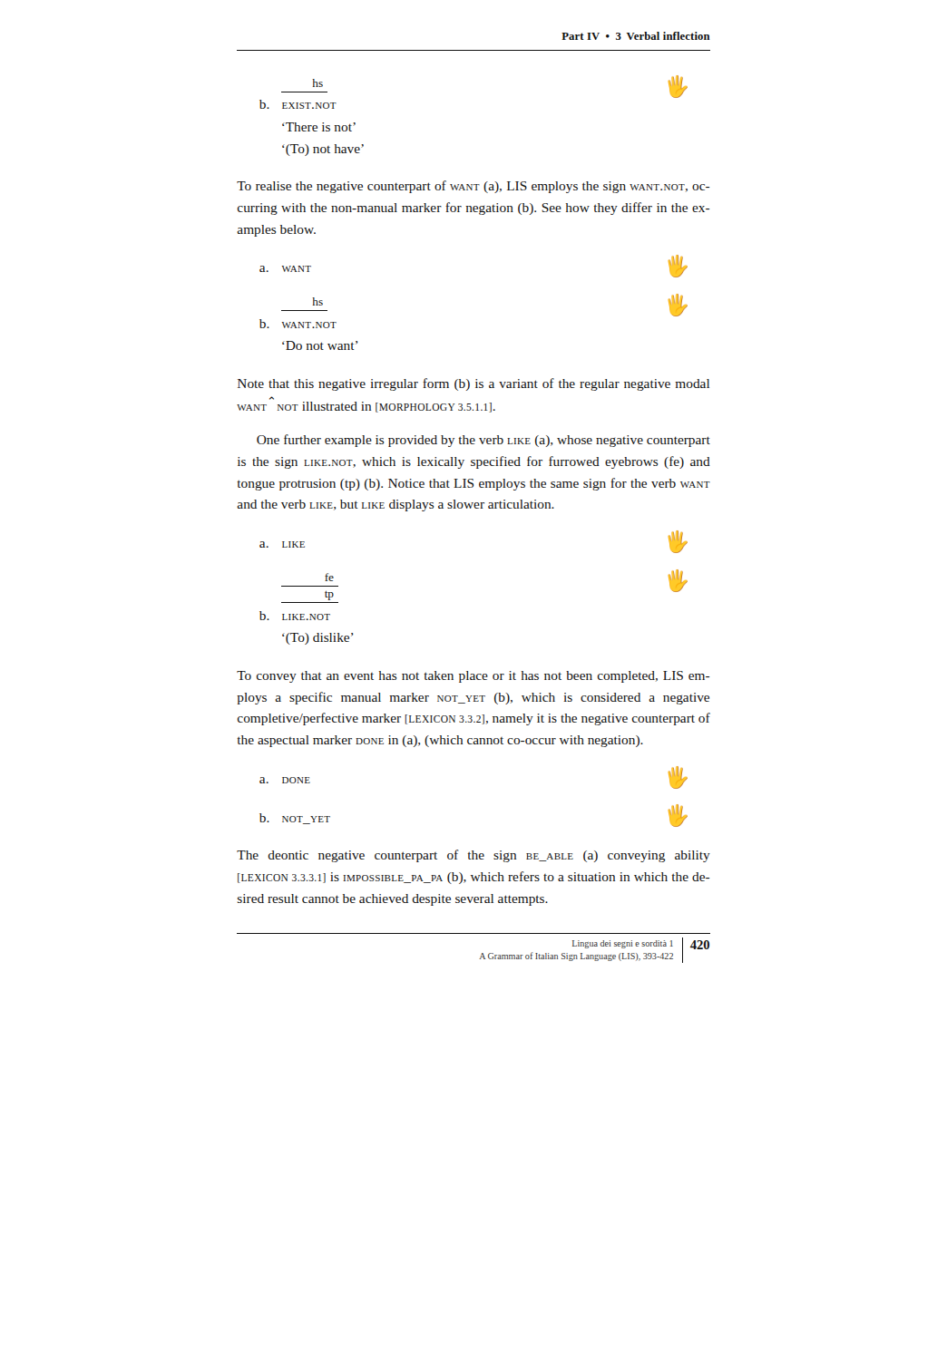Part IV•3 Verbal inflection
hs
b. exist.not
‘There is not’
‘(To) not have’
🖐
To realise the negative counterpart of want (a), LIS employs the sign want.not, occurring with the non-manual marker for negation (b). See how they differ in the examples below.
a. want
🖐
hs
b. want.not
‘Do not want’
🖐
Note that this negative irregular form (b) is a variant of the regular negative modal want⌃not illustrated in [morphology 3.5.1.1].
One further example is provided by the verb like (a), whose negative counterpart is the sign like.not, which is lexically specified for furrowed eyebrows (fe) and tongue protrusion (tp) (b). Notice that LIS employs the same sign for the verb want and the verb like, but like displays a slower articulation.
a. like
🖐
fe tp
b. like.not
‘(To) dislike’
🖐
To convey that an event has not taken place or it has not been completed, LIS employs a specific manual marker not_yet (b), which is considered a negative completive/perfective marker [lexicon 3.3.2], namely it is the negative counterpart of the aspectual marker done in (a), (which cannot co-occur with negation).
a. done
🖐
b. not_yet
🖐
The deontic negative counterpart of the sign be_able (a) conveying ability [lexicon 3.3.3.1] is impossible_pa_pa (b), which refers to a situation in which the desired result cannot be achieved despite several attempts.
Lingua dei segni e sordità 1
A Grammar of Italian Sign Language (LIS), 393-422
420